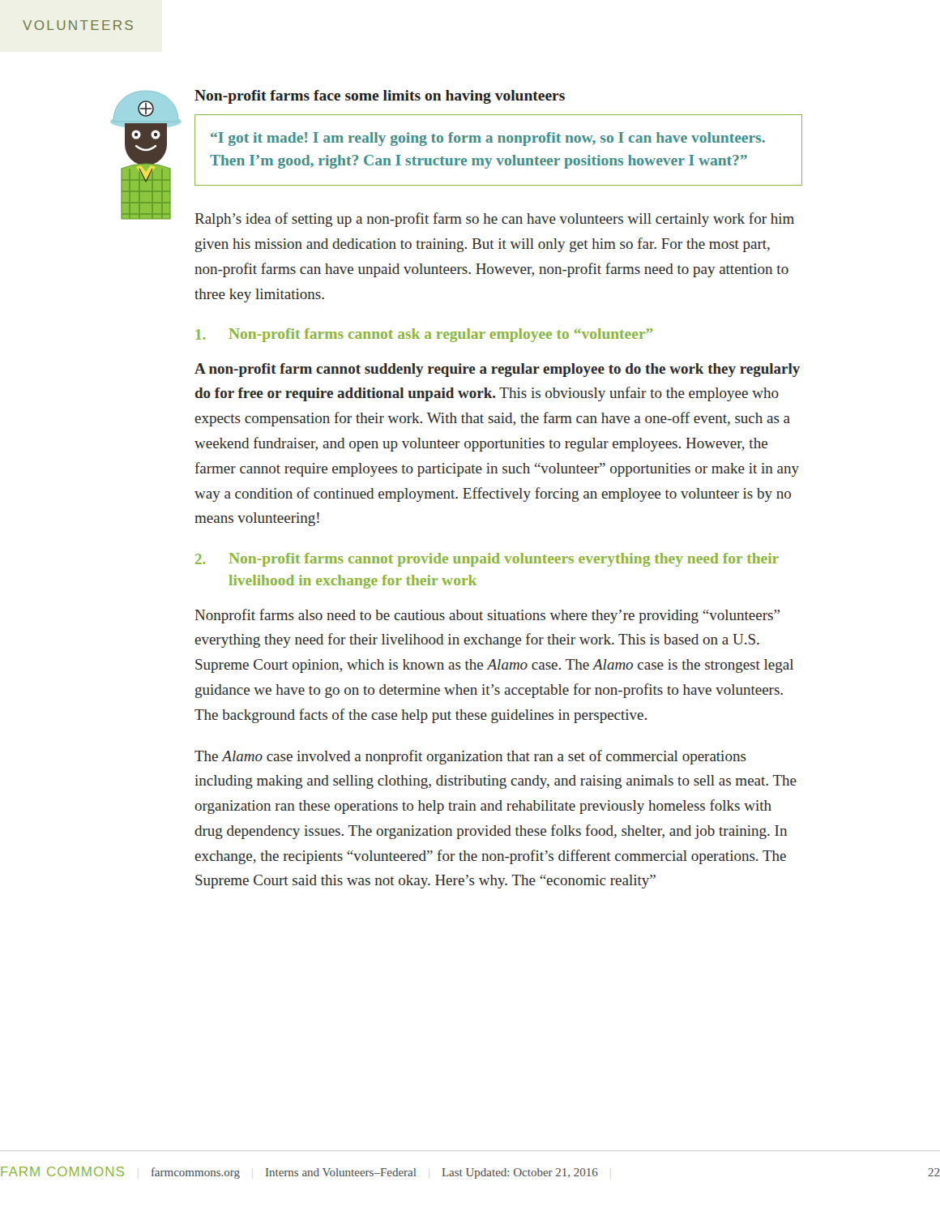Volunteers
Non-profit farms face some limits on having volunteers
“I got it made! I am really going to form a nonprofit now, so I can have volunteers. Then I’m good, right? Can I structure my volunteer positions however I want?”
Ralph’s idea of setting up a non-profit farm so he can have volunteers will certainly work for him given his mission and dedication to training. But it will only get him so far. For the most part, non-profit farms can have unpaid volunteers. However, non-profit farms need to pay attention to three key limitations.
Non-profit farms cannot ask a regular employee to “volunteer”
A non-profit farm cannot suddenly require a regular employee to do the work they regularly do for free or require additional unpaid work. This is obviously unfair to the employee who expects compensation for their work. With that said, the farm can have a one-off event, such as a weekend fundraiser, and open up volunteer opportunities to regular employees. However, the farmer cannot require employees to participate in such “volunteer” opportunities or make it in any way a condition of continued employment. Effectively forcing an employee to volunteer is by no means volunteering!
Non-profit farms cannot provide unpaid volunteers everything they need for their livelihood in exchange for their work
Nonprofit farms also need to be cautious about situations where they’re providing “volunteers” everything they need for their livelihood in exchange for their work. This is based on a U.S. Supreme Court opinion, which is known as the Alamo case. The Alamo case is the strongest legal guidance we have to go on to determine when it’s acceptable for non-profits to have volunteers. The background facts of the case help put these guidelines in perspective.
The Alamo case involved a nonprofit organization that ran a set of commercial operations including making and selling clothing, distributing candy, and raising animals to sell as meat. The organization ran these operations to help train and rehabilitate previously homeless folks with drug dependency issues. The organization provided these folks food, shelter, and job training. In exchange, the recipients “volunteered” for the non-profit’s different commercial operations. The Supreme Court said this was not okay. Here’s why. The “economic reality”
Farm Commons | farmcommons.org | Interns and Volunteers–Federal | Last Updated: October 21, 2016 | 22